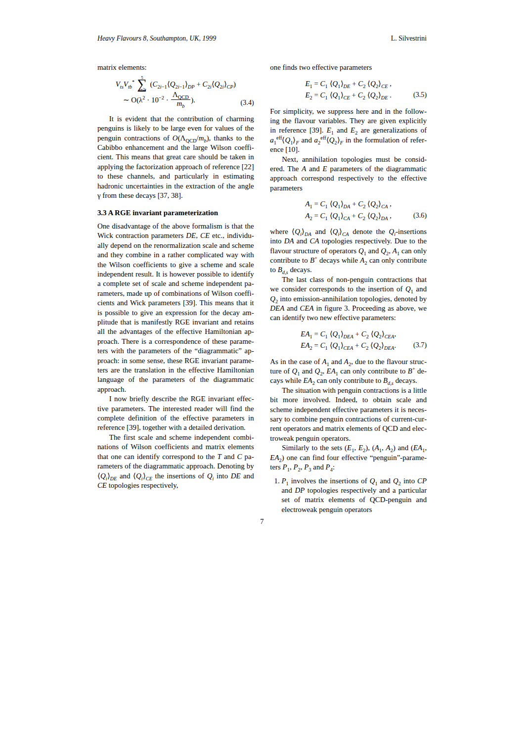Heavy Flavours 8, Southampton, UK, 1999 L. Silvestrini
matrix elements:
VtsVtb* 5∑i=2 (C2i−1⟨Q2i−1⟩DP + C2i⟨Q2i⟩CP) ∼ O(λ2 · 10−2 · ΛQCD mb). (3.4)
It is evident that the contribution of charming penguins is likely to be large even for values of the penguin contractions of O(ΛQCD/mb), thanks to the Cabibbo enhancement and the large Wilson coefficient. This means that great care should be taken in applying the factorization approach of reference [22] to these channels, and particularly in estimating hadronic uncertainties in the extraction of the angle γ from these decays [37, 38].
3.3 A RGE invariant parameterization
One disadvantage of the above formalism is that the Wick contraction parameters DE, CE etc., individually depend on the renormalization scale and scheme and they combine in a rather complicated way with the Wilson coefficients to give a scheme and scale independent result. It is however possible to identify a complete set of scale and scheme independent parameters, made up of combinations of Wilson coefficients and Wick parameters [39]. This means that it is possible to give an expression for the decay amplitude that is manifestly RGE invariant and retains all the advantages of the effective Hamiltonian approach. There is a correspondence of these parameters with the parameters of the “diagrammatic” approach: in some sense, these RGE invariant parameters are the translation in the effective Hamiltonian language of the parameters of the diagrammatic approach.
I now briefly describe the RGE invariant effective parameters. The interested reader will find the complete definition of the effective parameters in reference [39], together with a detailed derivation.
The first scale and scheme independent combinations of Wilson coefficients and matrix elements that one can identify correspond to the T and C parameters of the diagrammatic approach. Denoting by ⟨Qi⟩DE and ⟨Qi⟩CE the insertions of Qi into DE and CE topologies respectively,
one finds two effective parameters
E1 = C1 ⟨Q1⟩DE + C2 ⟨Q2⟩CE , E2 = C1 ⟨Q1⟩CE + C2 ⟨Q2⟩DE . (3.5)
For simplicity, we suppress here and in the following the flavour variables. They are given explicitly in reference [39]. E1 and E2 are generalizations of a1eff⟨Q1⟩F and a2eff⟨Q2⟩F in the formulation of reference [10].
Next, annihilation topologies must be considered. The A and E parameters of the diagrammatic approach correspond respectively to the effective parameters
A1 = C1 ⟨Q1⟩DA + C2 ⟨Q2⟩CA , A2 = C1 ⟨Q1⟩CA + C2 ⟨Q2⟩DA , (3.6)
where ⟨Qi⟩DA and ⟨Qi⟩CA denote the Qi-insertions into DA and CA topologies respectively. Due to the flavour structure of operators Q1 and Q2, A1 can only contribute to B+ decays while A2 can only contribute to Bd,s decays.
The last class of non-penguin contractions that we consider corresponds to the insertion of Q1 and Q2 into emission-annihilation topologies, denoted by DEA and CEA in figure 3. Proceeding as above, we can identify two new effective parameters:
EA1 = C1 ⟨Q1⟩DEA + C2 ⟨Q2⟩CEA, EA2 = C1 ⟨Q1⟩CEA + C2 ⟨Q2⟩DEA. (3.7)
As in the case of A1 and A2, due to the flavour structure of Q1 and Q2, EA1 can only contribute to B+ decays while EA2 can only contribute to Bd,s decays.
The situation with penguin contractions is a little bit more involved. Indeed, to obtain scale and scheme independent effective parameters it is necessary to combine penguin contractions of current-current operators and matrix elements of QCD and electroweak penguin operators.
Similarly to the sets (E1, E2), (A1, A2) and (EA1, EA2) one can find four effective “penguin”-parameters P1, P2, P3 and P4:
P1 involves the insertions of Q1 and Q2 into CP and DP topologies respectively and a particular set of matrix elements of QCD-penguin and electroweak penguin operators
7